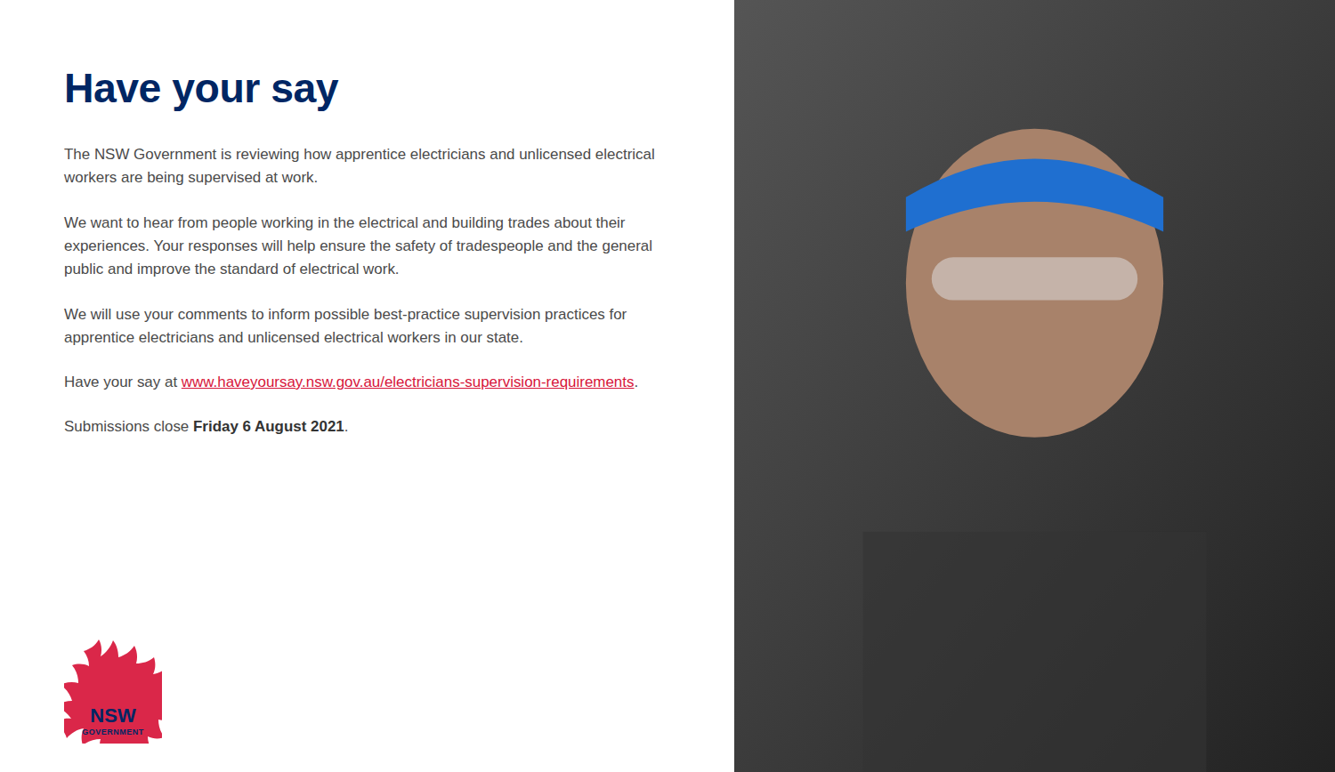Have your say
The NSW Government is reviewing how apprentice electricians and unlicensed electrical workers are being supervised at work.
We want to hear from people working in the electrical and building trades about their experiences. Your responses will help ensure the safety of tradespeople and the general public and improve the standard of electrical work.
We will use your comments to inform possible best-practice supervision practices for apprentice electricians and unlicensed electrical workers in our state.
Have your say at www.haveyoursay.nsw.gov.au/electricians-supervision-requirements.
Submissions close Friday 6 August 2021.
NSW GOVERNMENT